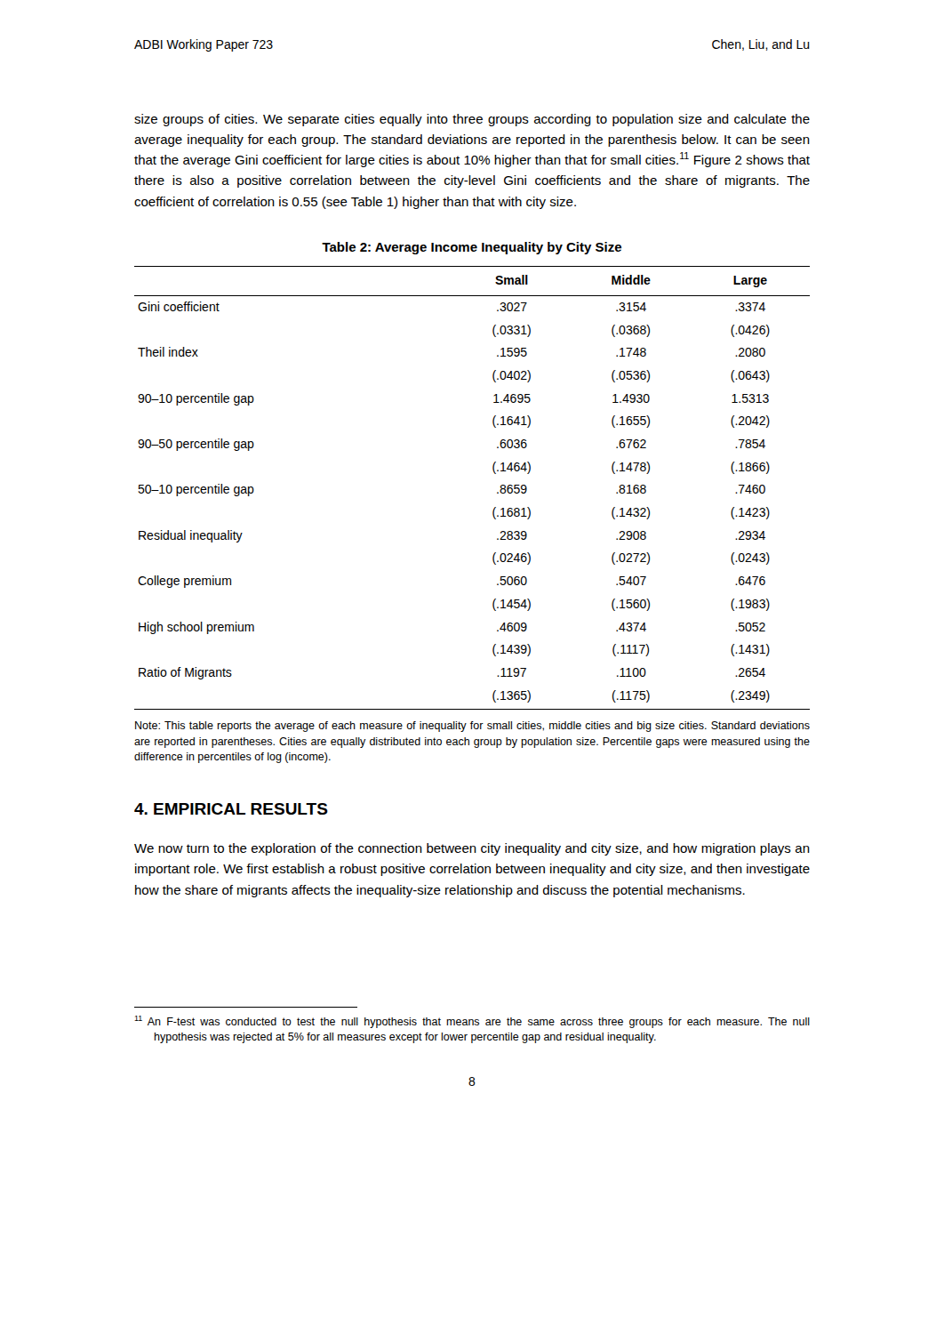ADBI Working Paper 723 Chen, Liu, and Lu
size groups of cities. We separate cities equally into three groups according to population size and calculate the average inequality for each group. The standard deviations are reported in the parenthesis below. It can be seen that the average Gini coefficient for large cities is about 10% higher than that for small cities.11 Figure 2 shows that there is also a positive correlation between the city-level Gini coefficients and the share of migrants. The coefficient of correlation is 0.55 (see Table 1) higher than that with city size.
Table 2: Average Income Inequality by City Size
| | Small | Middle | Large |
| --- | --- | --- | --- |
| Gini coefficient | .3027 | .3154 | .3374 |
| | (.0331) | (.0368) | (.0426) |
| Theil index | .1595 | .1748 | .2080 |
| | (.0402) | (.0536) | (.0643) |
| 90–10 percentile gap | 1.4695 | 1.4930 | 1.5313 |
| | (.1641) | (.1655) | (.2042) |
| 90–50 percentile gap | .6036 | .6762 | .7854 |
| | (.1464) | (.1478) | (.1866) |
| 50–10 percentile gap | .8659 | .8168 | .7460 |
| | (.1681) | (.1432) | (.1423) |
| Residual inequality | .2839 | .2908 | .2934 |
| | (.0246) | (.0272) | (.0243) |
| College premium | .5060 | .5407 | .6476 |
| | (.1454) | (.1560) | (.1983) |
| High school premium | .4609 | .4374 | .5052 |
| | (.1439) | (.1117) | (.1431) |
| Ratio of Migrants | .1197 | .1100 | .2654 |
| | (.1365) | (.1175) | (.2349) |
Note: This table reports the average of each measure of inequality for small cities, middle cities and big size cities. Standard deviations are reported in parentheses. Cities are equally distributed into each group by population size. Percentile gaps were measured using the difference in percentiles of log (income).
4. EMPIRICAL RESULTS
We now turn to the exploration of the connection between city inequality and city size, and how migration plays an important role. We first establish a robust positive correlation between inequality and city size, and then investigate how the share of migrants affects the inequality-size relationship and discuss the potential mechanisms.
11 An F-test was conducted to test the null hypothesis that means are the same across three groups for each measure. The null hypothesis was rejected at 5% for all measures except for lower percentile gap and residual inequality.
8